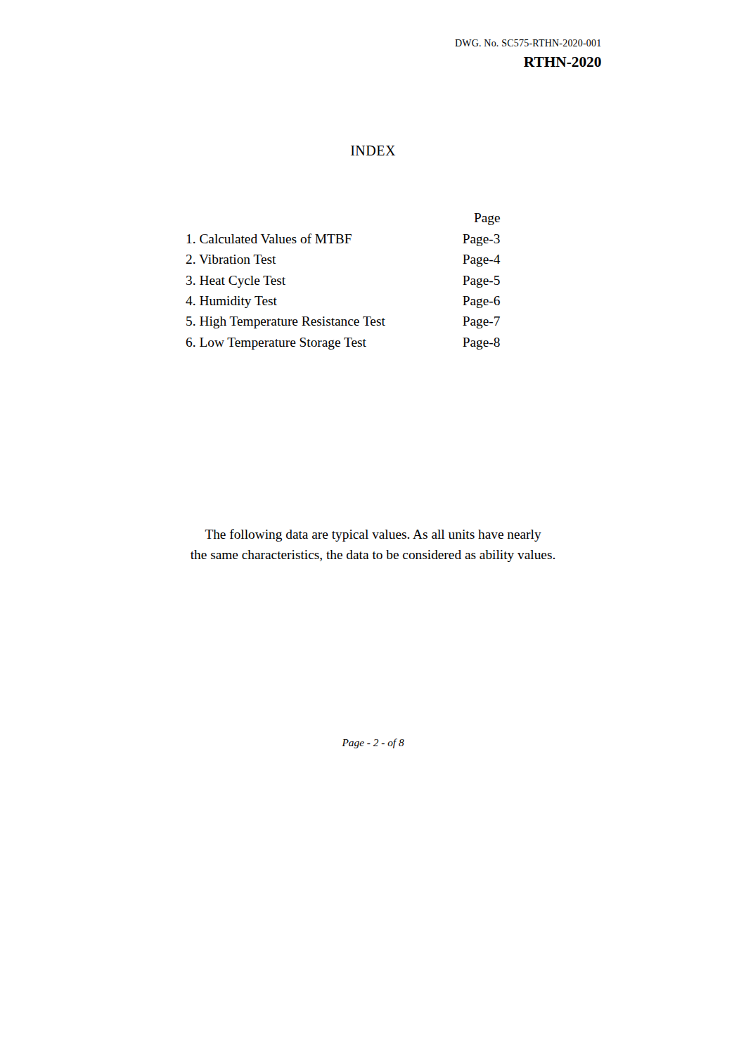DWG. No. SC575-RTHN-2020-001
RTHN-2020
INDEX
Page
1. Calculated Values of MTBF
Page-3
2. Vibration Test
Page-4
3. Heat Cycle Test
Page-5
4. Humidity Test
Page-6
5. High Temperature Resistance Test
Page-7
6. Low Temperature Storage Test
Page-8
The following data are typical values. As all units have nearly
the same characteristics, the data to be considered as ability values.
Page - 2 - of 8